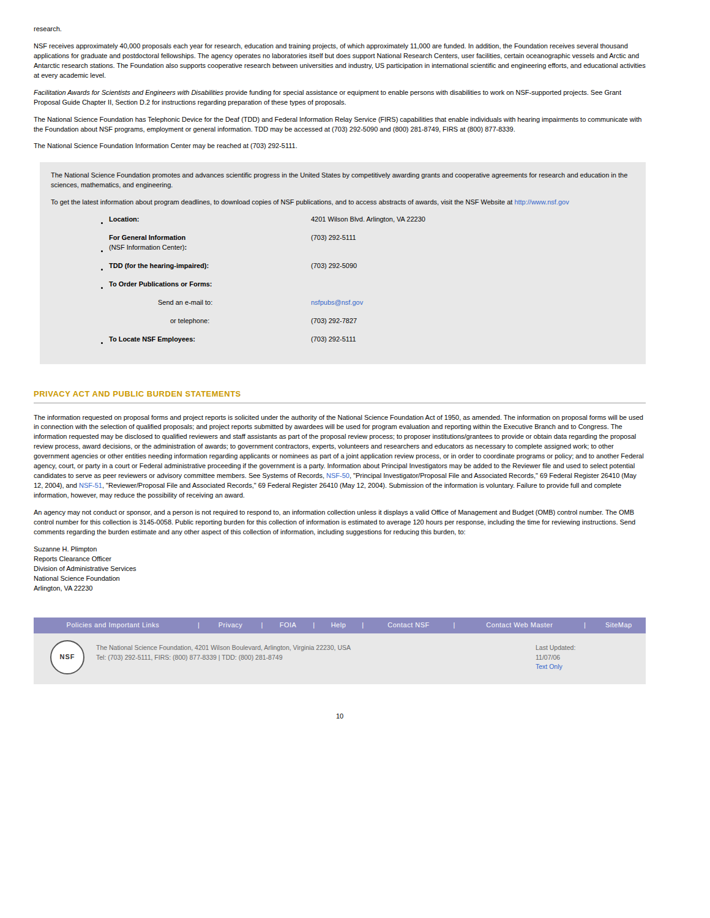research.
NSF receives approximately 40,000 proposals each year for research, education and training projects, of which approximately 11,000 are funded. In addition, the Foundation receives several thousand applications for graduate and postdoctoral fellowships. The agency operates no laboratories itself but does support National Research Centers, user facilities, certain oceanographic vessels and Arctic and Antarctic research stations. The Foundation also supports cooperative research between universities and industry, US participation in international scientific and engineering efforts, and educational activities at every academic level.
Facilitation Awards for Scientists and Engineers with Disabilities provide funding for special assistance or equipment to enable persons with disabilities to work on NSF-supported projects. See Grant Proposal Guide Chapter II, Section D.2 for instructions regarding preparation of these types of proposals.
The National Science Foundation has Telephonic Device for the Deaf (TDD) and Federal Information Relay Service (FIRS) capabilities that enable individuals with hearing impairments to communicate with the Foundation about NSF programs, employment or general information. TDD may be accessed at (703) 292-5090 and (800) 281-8749, FIRS at (800) 877-8339.
The National Science Foundation Information Center may be reached at (703) 292-5111.
The National Science Foundation promotes and advances scientific progress in the United States by competitively awarding grants and cooperative agreements for research and education in the sciences, mathematics, and engineering.
To get the latest information about program deadlines, to download copies of NSF publications, and to access abstracts of awards, visit the NSF Website at http://www.nsf.gov
| Location: | 4201 Wilson Blvd. Arlington, VA 22230 |
| For General Information (NSF Information Center) : | (703) 292-5111 |
| TDD (for the hearing-impaired): | (703) 292-5090 |
| To Order Publications or Forms: | |
| Send an e-mail to: | nsfpubs@nsf.gov |
| or telephone: | (703) 292-7827 |
| To Locate NSF Employees: | (703) 292-5111 |
PRIVACY ACT AND PUBLIC BURDEN STATEMENTS
The information requested on proposal forms and project reports is solicited under the authority of the National Science Foundation Act of 1950, as amended. The information on proposal forms will be used in connection with the selection of qualified proposals; and project reports submitted by awardees will be used for program evaluation and reporting within the Executive Branch and to Congress. The information requested may be disclosed to qualified reviewers and staff assistants as part of the proposal review process; to proposer institutions/grantees to provide or obtain data regarding the proposal review process, award decisions, or the administration of awards; to government contractors, experts, volunteers and researchers and educators as necessary to complete assigned work; to other government agencies or other entities needing information regarding applicants or nominees as part of a joint application review process, or in order to coordinate programs or policy; and to another Federal agency, court, or party in a court or Federal administrative proceeding if the government is a party. Information about Principal Investigators may be added to the Reviewer file and used to select potential candidates to serve as peer reviewers or advisory committee members. See Systems of Records, NSF-50, "Principal Investigator/Proposal File and Associated Records," 69 Federal Register 26410 (May 12, 2004), and NSF-51, "Reviewer/Proposal File and Associated Records," 69 Federal Register 26410 (May 12, 2004). Submission of the information is voluntary. Failure to provide full and complete information, however, may reduce the possibility of receiving an award.
An agency may not conduct or sponsor, and a person is not required to respond to, an information collection unless it displays a valid Office of Management and Budget (OMB) control number. The OMB control number for this collection is 3145-0058. Public reporting burden for this collection of information is estimated to average 120 hours per response, including the time for reviewing instructions. Send comments regarding the burden estimate and any other aspect of this collection of information, including suggestions for reducing this burden, to:
Suzanne H. Plimpton
Reports Clearance Officer
Division of Administrative Services
National Science Foundation
Arlington, VA 22230
| Policies and Important Links | / | Privacy | / | FOIA | / | Help | / | Contact NSF | / | Contact Web Master | / | SiteMap |
| NSF | The National Science Foundation, 4201 Wilson Boulevard, Arlington, Virginia 22230, USA Tel: (703) 292-5111, FIRS: (800) 877-8339 / TDD: (800) 281-8749 | Last Updated: 11/07/06 Text Only |
10